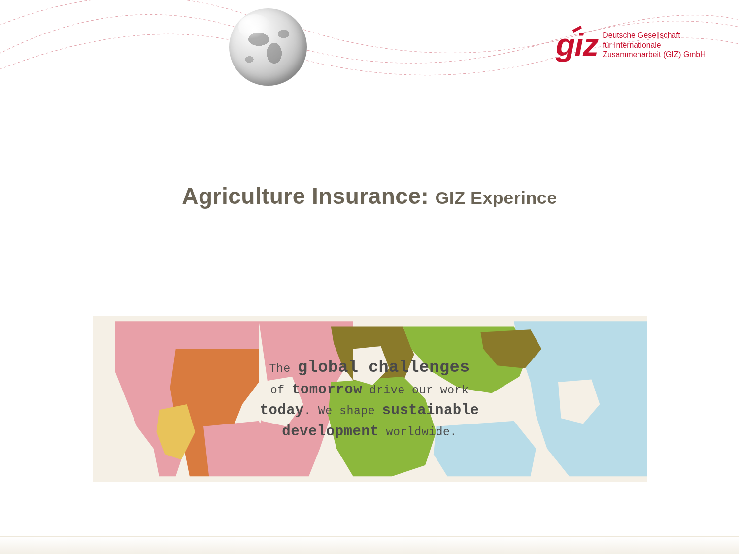giz
Deutsche Gesellschaft
für Internationale
Zusammenarbeit (GIZ) GmbH
Agriculture Insurance: GIZ Experince
The global challenges
of tomorrow drive our work
today. We shape sustainable
development worldwide.